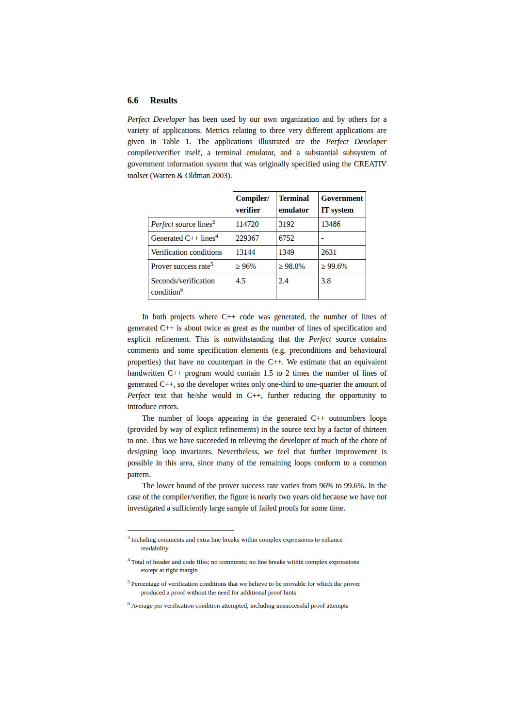6.6 Results
Perfect Developer has been used by our own organization and by others for a variety of applications. Metrics relating to three very different applications are given in Table 1. The applications illustrated are the Perfect Developer compiler/verifier itself, a terminal emulator, and a substantial subsystem of government information system that was originally specified using the CREATIV toolset (Warren & Oldman 2003).
| | Compiler/ verifier | Terminal emulator | Government IT system |
| --- | --- | --- | --- |
| Perfect source lines 3 | 114720 | 3192 | 13486 |
| Generated C++ lines 4 | 229367 | 6752 | - |
| Verification conditions | 13144 | 1349 | 2631 |
| Prover success rate 5 | ≥ 96% | ≥ 98.0% | ≥ 99.6% |
| Seconds/verification condition 6 | 4.5 | 2.4 | 3.8 |
In both projects where C++ code was generated, the number of lines of generated C++ is about twice as great as the number of lines of specification and explicit refinement. This is notwithstanding that the Perfect source contains comments and some specification elements (e.g. preconditions and behavioural properties) that have no counterpart in the C++. We estimate that an equivalent handwritten C++ program would contain 1.5 to 2 times the number of lines of generated C++, so the developer writes only one-third to one-quarter the amount of Perfect text that he/she would in C++, further reducing the opportunity to introduce errors.
The number of loops appearing in the generated C++ outnumbers loops (provided by way of explicit refinements) in the source text by a factor of thirteen to one. Thus we have succeeded in relieving the developer of much of the chore of designing loop invariants. Nevertheless, we feel that further improvement is possible in this area, since many of the remaining loops conform to a common pattern.
The lower bound of the prover success rate varies from 96% to 99.6%. In the case of the compiler/verifier, the figure is nearly two years old because we have not investigated a sufficiently large sample of failed proofs for some time.
3 Including comments and extra line breaks within complex expressions to enhance readability
4 Total of header and code files; no comments; no line breaks within complex expressions except at right margin
5 Percentage of verification conditions that we believe to be provable for which the prover produced a proof without the need for additional proof hints
6 Average per verification condition attempted, including unsuccessful proof attempts